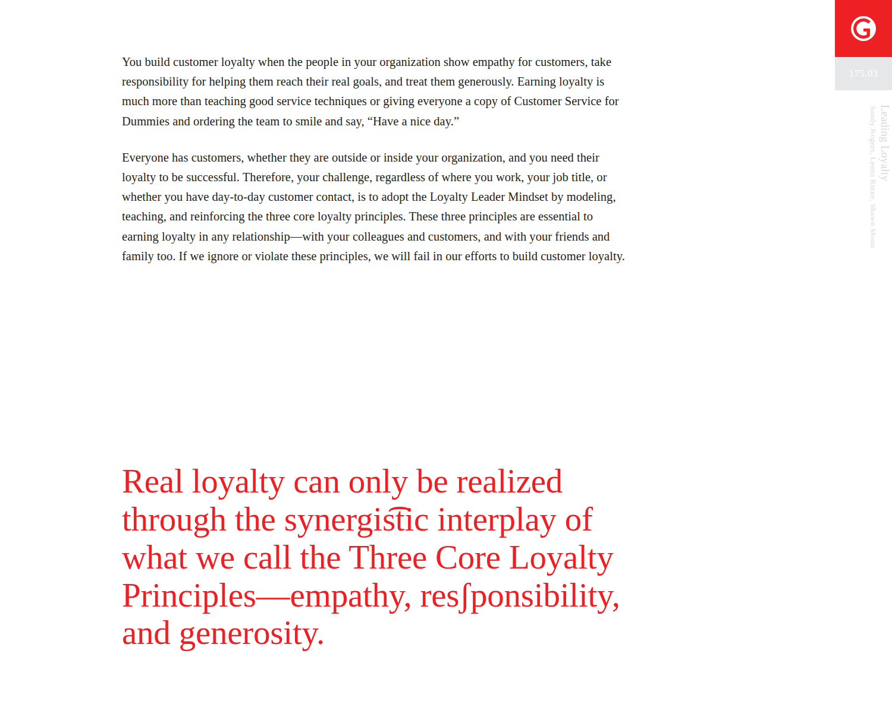You build customer loyalty when the people in your organization show empathy for customers, take responsibility for helping them reach their real goals, and treat them generously. Earning loyalty is much more than teaching good service techniques or giving everyone a copy of Customer Service for Dummies and ordering the team to smile and say, “Have a nice day.”
Everyone has customers, whether they are outside or inside your organization, and you need their loyalty to be successful. Therefore, your challenge, regardless of where you work, your job title, or whether you have day-to-day customer contact, is to adopt the Loyalty Leader Mindset by modeling, teaching, and reinforcing the three core loyalty principles. These three principles are essential to earning loyalty in any relationship—with your colleagues and customers, and with your friends and family too. If we ignore or violate these principles, we will fail in our efforts to build customer loyalty.
Real loyalty can only be realized through the synergis͡tic interplay of what we call the Three Core Loyalty Principles—empathy, resʃponsibility, and generosity.
175.03
Leading Loyalty Sandy Rogers, Leena Rinne, Shawn Moon